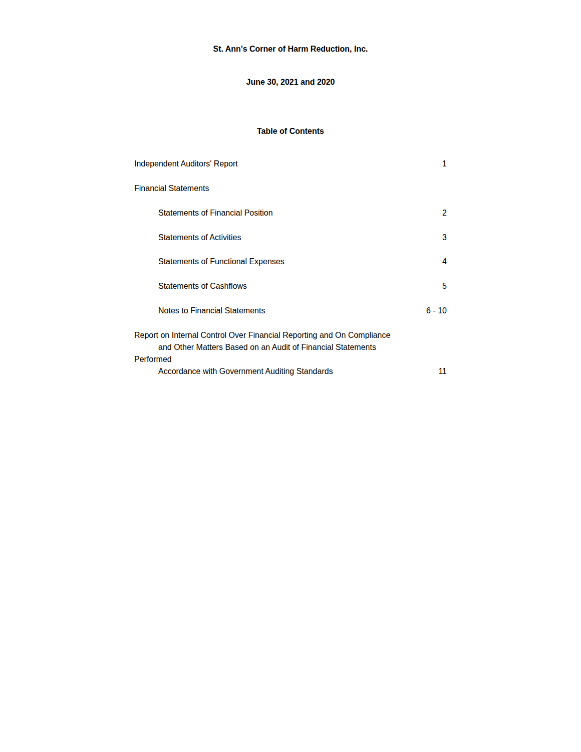St. Ann's Corner of Harm Reduction, Inc.
June 30, 2021 and 2020
Table of Contents
| Independent Auditors' Report | 1 |
| Financial Statements | |
| Statements of Financial Position | 2 |
| Statements of Activities | 3 |
| Statements of Functional Expenses | 4 |
| Statements of Cashflows | 5 |
| Notes to Financial Statements | 6 - 10 |
| Report on Internal Control Over Financial Reporting and On Compliance and Other Matters Based on an Audit of Financial Statements Performed Accordance with Government Auditing Standards | 11 |